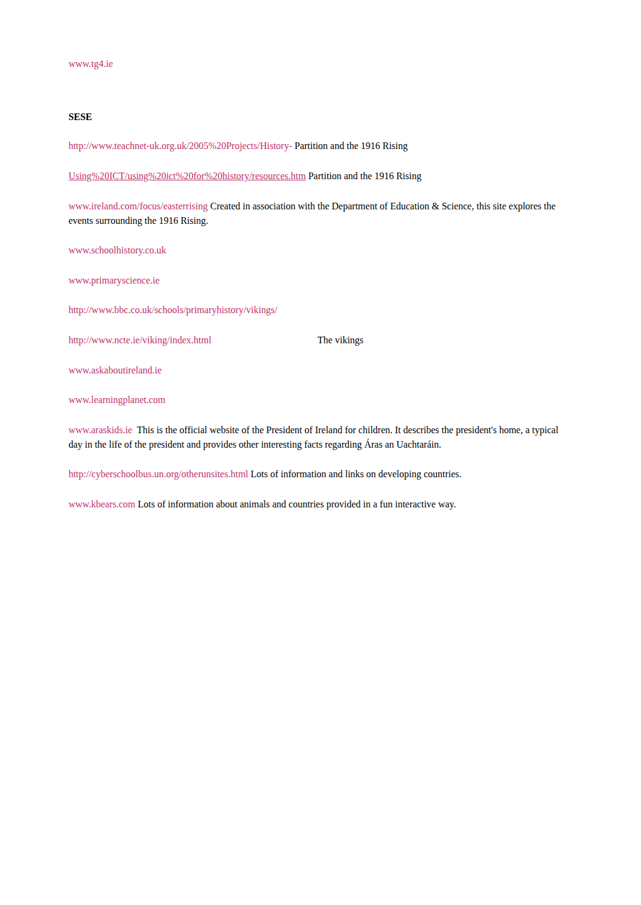www.tg4.ie
SESE
http://www.teachnet-uk.org.uk/2005%20Projects/History- Partition and the 1916 Rising
Using%20ICT/using%20ict%20for%20history/resources.htm Partition and the 1916 Rising
www.ireland.com/focus/easterrising Created in association with the Department of Education & Science, this site explores the events surrounding the 1916 Rising.
www.schoolhistory.co.uk
www.primaryscience.ie
http://www.bbc.co.uk/schools/primaryhistory/vikings/
http://www.ncte.ie/viking/index.html The vikings
www.askaboutireland.ie
www.learningplanet.com
www.araskids.ie This is the official website of the President of Ireland for children. It describes the president's home, a typical day in the life of the president and provides other interesting facts regarding Áras an Uachtaráin.
http://cyberschoolbus.un.org/otherunsites.html Lots of information and links on developing countries.
www.kbears.com Lots of information about animals and countries provided in a fun interactive way.